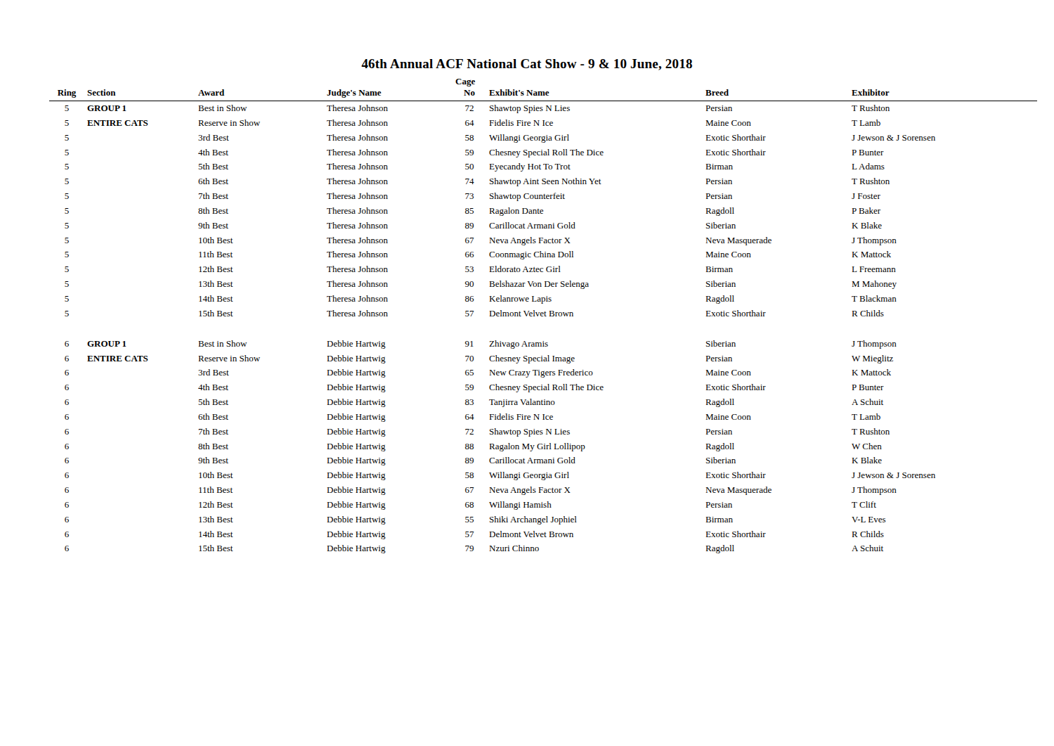46th Annual ACF National Cat Show - 9 & 10 June, 2018
| | | | | Cage | | | |
| --- | --- | --- | --- | --- | --- | --- | --- |
| Ring | Section | Award | Judge's Name | No | Exhibit's Name | Breed | Exhibitor |
| 5 | GROUP 1 | Best in Show | Theresa Johnson | 72 | Shawtop Spies N Lies | Persian | T Rushton |
| 5 | ENTIRE CATS | Reserve in Show | Theresa Johnson | 64 | Fidelis Fire N Ice | Maine Coon | T Lamb |
| 5 | | 3rd Best | Theresa Johnson | 58 | Willangi Georgia Girl | Exotic Shorthair | J Jewson & J Sorensen |
| 5 | | 4th Best | Theresa Johnson | 59 | Chesney Special Roll The Dice | Exotic Shorthair | P Bunter |
| 5 | | 5th Best | Theresa Johnson | 50 | Eyecandy Hot To Trot | Birman | L Adams |
| 5 | | 6th Best | Theresa Johnson | 74 | Shawtop Aint Seen Nothin Yet | Persian | T Rushton |
| 5 | | 7th Best | Theresa Johnson | 73 | Shawtop Counterfeit | Persian | J Foster |
| 5 | | 8th Best | Theresa Johnson | 85 | Ragalon Dante | Ragdoll | P Baker |
| 5 | | 9th Best | Theresa Johnson | 89 | Carillocat Armani Gold | Siberian | K Blake |
| 5 | | 10th Best | Theresa Johnson | 67 | Neva Angels Factor X | Neva Masquerade | J Thompson |
| 5 | | 11th Best | Theresa Johnson | 66 | Coonmagic China Doll | Maine Coon | K Mattock |
| 5 | | 12th Best | Theresa Johnson | 53 | Eldorato Aztec Girl | Birman | L Freemann |
| 5 | | 13th Best | Theresa Johnson | 90 | Belshazar Von Der Selenga | Siberian | M Mahoney |
| 5 | | 14th Best | Theresa Johnson | 86 | Kelanrowe Lapis | Ragdoll | T Blackman |
| 5 | | 15th Best | Theresa Johnson | 57 | Delmont Velvet Brown | Exotic Shorthair | R Childs |
| 6 | GROUP 1 | Best in Show | Debbie Hartwig | 91 | Zhivago Aramis | Siberian | J Thompson |
| 6 | ENTIRE CATS | Reserve in Show | Debbie Hartwig | 70 | Chesney Special Image | Persian | W Mieglitz |
| 6 | | 3rd Best | Debbie Hartwig | 65 | New Crazy Tigers Frederico | Maine Coon | K Mattock |
| 6 | | 4th Best | Debbie Hartwig | 59 | Chesney Special Roll The Dice | Exotic Shorthair | P Bunter |
| 6 | | 5th Best | Debbie Hartwig | 83 | Tanjirra Valantino | Ragdoll | A Schuit |
| 6 | | 6th Best | Debbie Hartwig | 64 | Fidelis Fire N Ice | Maine Coon | T Lamb |
| 6 | | 7th Best | Debbie Hartwig | 72 | Shawtop Spies N Lies | Persian | T Rushton |
| 6 | | 8th Best | Debbie Hartwig | 88 | Ragalon My Girl Lollipop | Ragdoll | W Chen |
| 6 | | 9th Best | Debbie Hartwig | 89 | Carillocat Armani Gold | Siberian | K Blake |
| 6 | | 10th Best | Debbie Hartwig | 58 | Willangi Georgia Girl | Exotic Shorthair | J Jewson & J Sorensen |
| 6 | | 11th Best | Debbie Hartwig | 67 | Neva Angels Factor X | Neva Masquerade | J Thompson |
| 6 | | 12th Best | Debbie Hartwig | 68 | Willangi Hamish | Persian | T Clift |
| 6 | | 13th Best | Debbie Hartwig | 55 | Shiki Archangel Jophiel | Birman | V-L Eves |
| 6 | | 14th Best | Debbie Hartwig | 57 | Delmont Velvet Brown | Exotic Shorthair | R Childs |
| 6 | | 15th Best | Debbie Hartwig | 79 | Nzuri Chinno | Ragdoll | A Schuit |